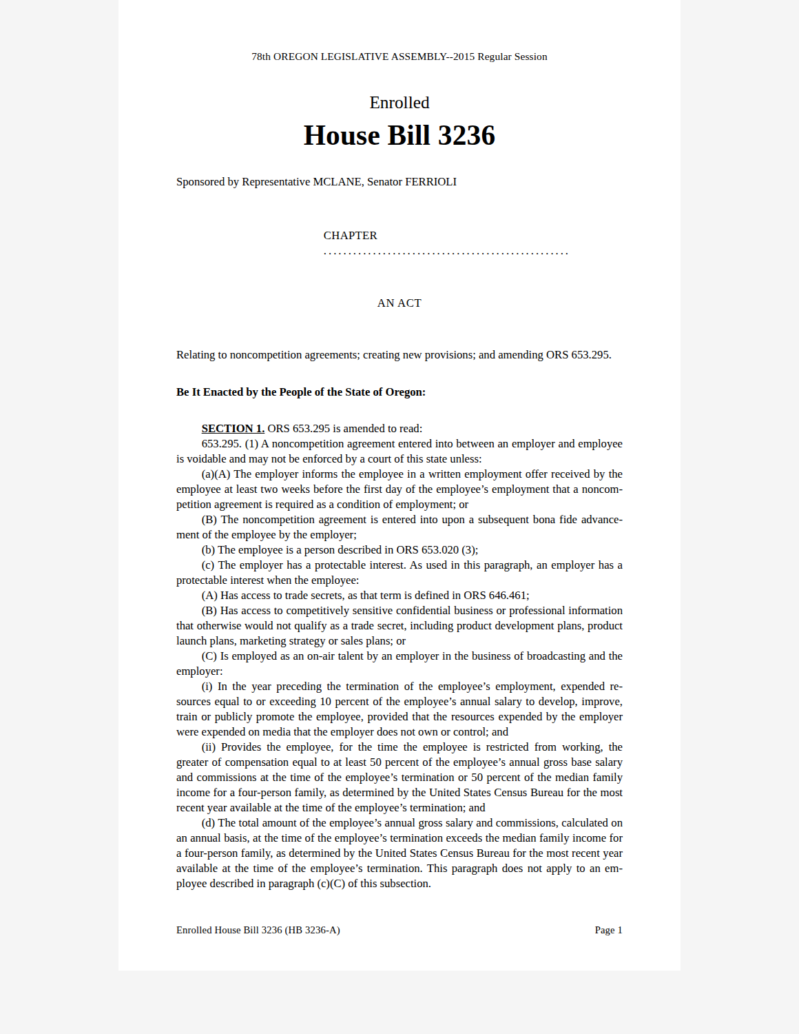78th OREGON LEGISLATIVE ASSEMBLY--2015 Regular Session
Enrolled
House Bill 3236
Sponsored by Representative MCLANE, Senator FERRIOLI
CHAPTER ..................................................
AN ACT
Relating to noncompetition agreements; creating new provisions; and amending ORS 653.295.
Be It Enacted by the People of the State of Oregon:
SECTION 1. ORS 653.295 is amended to read:
653.295. (1) A noncompetition agreement entered into between an employer and employee is voidable and may not be enforced by a court of this state unless:
(a)(A) The employer informs the employee in a written employment offer received by the employee at least two weeks before the first day of the employee’s employment that a noncompetition agreement is required as a condition of employment; or
(B) The noncompetition agreement is entered into upon a subsequent bona fide advancement of the employee by the employer;
(b) The employee is a person described in ORS 653.020 (3);
(c) The employer has a protectable interest. As used in this paragraph, an employer has a protectable interest when the employee:
(A) Has access to trade secrets, as that term is defined in ORS 646.461;
(B) Has access to competitively sensitive confidential business or professional information that otherwise would not qualify as a trade secret, including product development plans, product launch plans, marketing strategy or sales plans; or
(C) Is employed as an on-air talent by an employer in the business of broadcasting and the employer:
(i) In the year preceding the termination of the employee’s employment, expended resources equal to or exceeding 10 percent of the employee’s annual salary to develop, improve, train or publicly promote the employee, provided that the resources expended by the employer were expended on media that the employer does not own or control; and
(ii) Provides the employee, for the time the employee is restricted from working, the greater of compensation equal to at least 50 percent of the employee’s annual gross base salary and commissions at the time of the employee’s termination or 50 percent of the median family income for a four-person family, as determined by the United States Census Bureau for the most recent year available at the time of the employee’s termination; and
(d) The total amount of the employee’s annual gross salary and commissions, calculated on an annual basis, at the time of the employee’s termination exceeds the median family income for a four-person family, as determined by the United States Census Bureau for the most recent year available at the time of the employee’s termination. This paragraph does not apply to an employee described in paragraph (c)(C) of this subsection.
Enrolled House Bill 3236 (HB 3236-A) Page 1